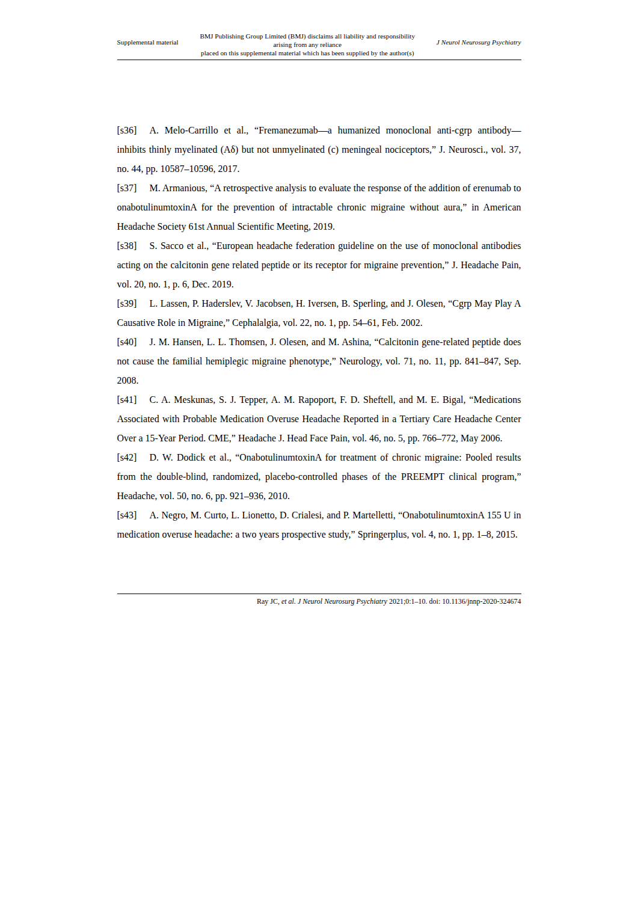Supplemental material
BMJ Publishing Group Limited (BMJ) disclaims all liability and responsibility arising from any reliance
placed on this supplemental material which has been supplied by the author(s)
J Neurol Neurosurg Psychiatry
[s36] A. Melo-Carrillo et al., “Fremanezumab—a humanized monoclonal anti-cgrp antibody—inhibits thinly myelinated (Aδ) but not unmyelinated (c) meningeal nociceptors,” J. Neurosci., vol. 37, no. 44, pp. 10587–10596, 2017.
[s37] M. Armanious, “A retrospective analysis to evaluate the response of the addition of erenumab to onabotulinumtoxinA for the prevention of intractable chronic migraine without aura,” in American Headache Society 61st Annual Scientific Meeting, 2019.
[s38] S. Sacco et al., “European headache federation guideline on the use of monoclonal antibodies acting on the calcitonin gene related peptide or its receptor for migraine prevention,” J. Headache Pain, vol. 20, no. 1, p. 6, Dec. 2019.
[s39] L. Lassen, P. Haderslev, V. Jacobsen, H. Iversen, B. Sperling, and J. Olesen, “Cgrp May Play A Causative Role in Migraine,” Cephalalgia, vol. 22, no. 1, pp. 54–61, Feb. 2002.
[s40] J. M. Hansen, L. L. Thomsen, J. Olesen, and M. Ashina, “Calcitonin gene-related peptide does not cause the familial hemiplegic migraine phenotype,” Neurology, vol. 71, no. 11, pp. 841–847, Sep. 2008.
[s41] C. A. Meskunas, S. J. Tepper, A. M. Rapoport, F. D. Sheftell, and M. E. Bigal, “Medications Associated with Probable Medication Overuse Headache Reported in a Tertiary Care Headache Center Over a 15-Year Period. CME,” Headache J. Head Face Pain, vol. 46, no. 5, pp. 766–772, May 2006.
[s42] D. W. Dodick et al., “OnabotulinumtoxinA for treatment of chronic migraine: Pooled results from the double-blind, randomized, placebo-controlled phases of the PREEMPT clinical program,” Headache, vol. 50, no. 6, pp. 921–936, 2010.
[s43] A. Negro, M. Curto, L. Lionetto, D. Crialesi, and P. Martelletti, “OnabotulinumtoxinA 155 U in medication overuse headache: a two years prospective study,” Springerplus, vol. 4, no. 1, pp. 1–8, 2015.
Ray JC, et al. J Neurol Neurosurg Psychiatry 2021;0:1–10. doi: 10.1136/jnnp-2020-324674